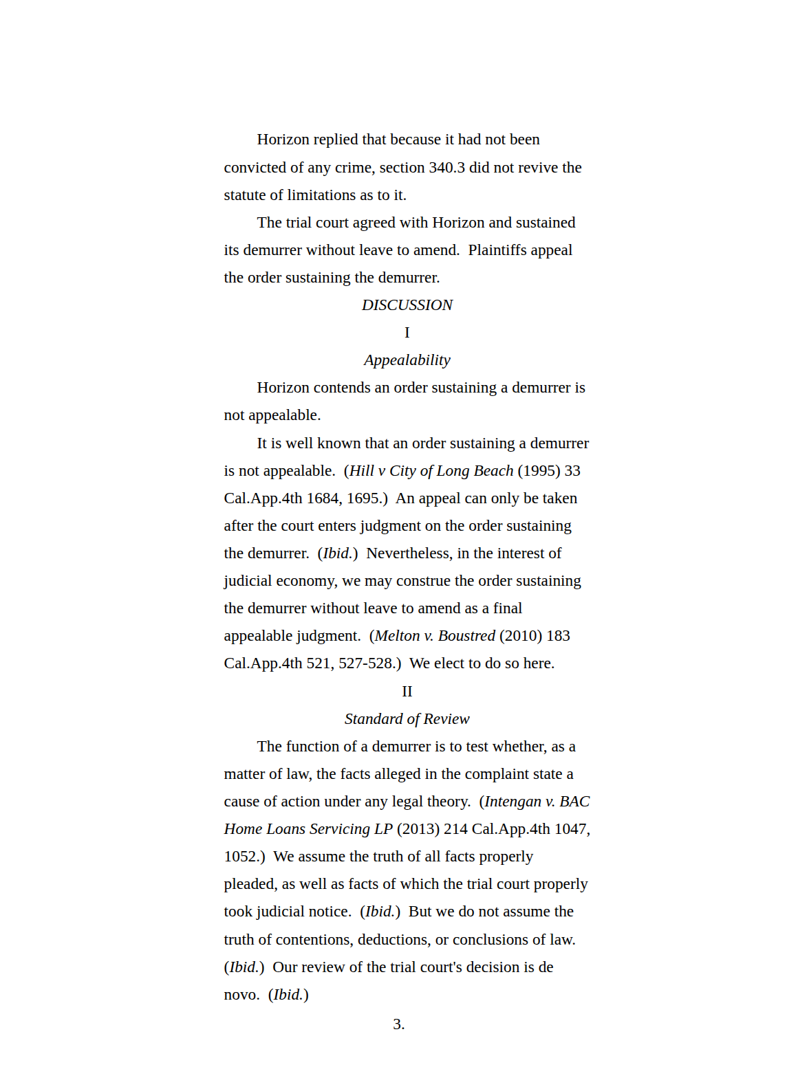Horizon replied that because it had not been convicted of any crime, section 340.3 did not revive the statute of limitations as to it.
The trial court agreed with Horizon and sustained its demurrer without leave to amend. Plaintiffs appeal the order sustaining the demurrer.
DISCUSSION
I
Appealability
Horizon contends an order sustaining a demurrer is not appealable.
It is well known that an order sustaining a demurrer is not appealable. (Hill v City of Long Beach (1995) 33 Cal.App.4th 1684, 1695.) An appeal can only be taken after the court enters judgment on the order sustaining the demurrer. (Ibid.) Nevertheless, in the interest of judicial economy, we may construe the order sustaining the demurrer without leave to amend as a final appealable judgment. (Melton v. Boustred (2010) 183 Cal.App.4th 521, 527-528.) We elect to do so here.
II
Standard of Review
The function of a demurrer is to test whether, as a matter of law, the facts alleged in the complaint state a cause of action under any legal theory. (Intengan v. BAC Home Loans Servicing LP (2013) 214 Cal.App.4th 1047, 1052.) We assume the truth of all facts properly pleaded, as well as facts of which the trial court properly took judicial notice. (Ibid.) But we do not assume the truth of contentions, deductions, or conclusions of law. (Ibid.) Our review of the trial court's decision is de novo. (Ibid.)
3.